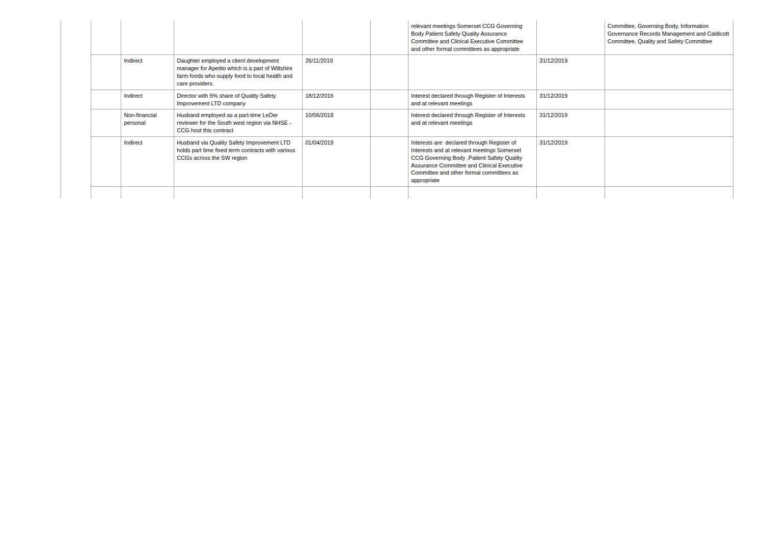| | | | | | | | relevant meetings Somerset CCG Governing Body Patient Safety Quality Assurance Committee and Clinical Executive Committee and other formal committees as appropriate | | Committee, Governing Body, Information Governance Records Management and Caldicott Committee, Quality and Safety Committee |
| | | | Indirect | Daughter employed a client development manager for Apetito which is a part of Wiltshire farm foods who supply food to local health and care providers. | 26/11/2019 | | | 31/12/2019 | |
| | | | Indirect | Director with 5% share of Quality Safety Improvement LTD company | 18/12/2016 | | Interest declared through Register of Interests and at relevant meetings | 31/12/2019 | |
| | | | Non-financial personal | Husband employed as a part-time LeDer reviewer for the South west region via NHSE - CCG host this contract | 10/06/2018 | | Interest declared through Register of Interests and at relevant meetings | 31/12/2019 | |
| | | | Indirect | Husband via Quality Safety Improvement LTD holds part time fixed term contracts with various CCGs across the SW region | 01/04/2019 | | Interests are declared through Register of Interests and at relevant meetings Somerset CCG Governing Body ,Patient Safety Quality Assurance Committee and Clinical Executive Committee and other formal committees as appropriate | 31/12/2019 | |